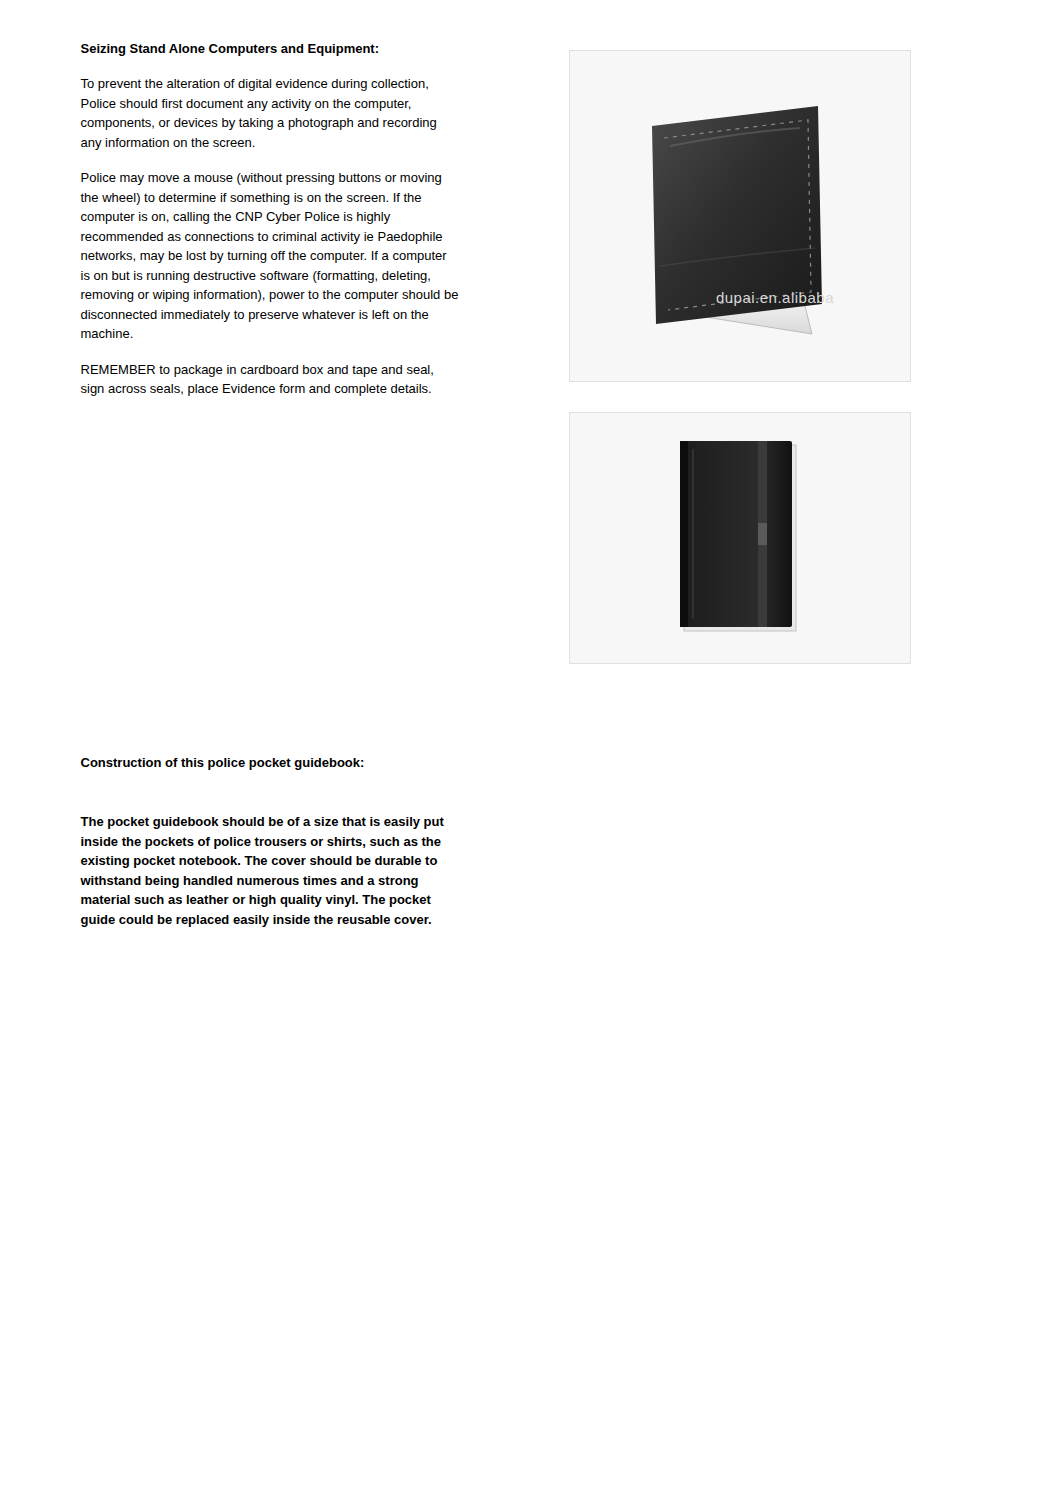Seizing Stand Alone Computers and Equipment:
To prevent the alteration of digital evidence during collection, Police should first document any activity on the computer, components, or devices by taking a photograph and recording any information on the screen.
Police may move a mouse (without pressing buttons or moving the wheel) to determine if something is on the screen. If the computer is on, calling the CNP Cyber Police is highly recommended as connections to criminal activity ie Paedophile networks, may be lost by turning off the computer. If a computer is on but is running destructive software (formatting, deleting, removing or wiping information), power to the computer should be disconnected immediately to preserve whatever is left on the machine.
REMEMBER to package in cardboard box and tape and seal, sign across seals, place Evidence form and complete details.
dupai.en.alibaba
Construction of this police pocket guidebook:
The pocket guidebook should be of a size that is easily put inside the pockets of police trousers or shirts, such as the existing pocket notebook. The cover should be durable to withstand being handled numerous times and a strong material such as leather or high quality vinyl. The pocket guide could be replaced easily inside the reusable cover.